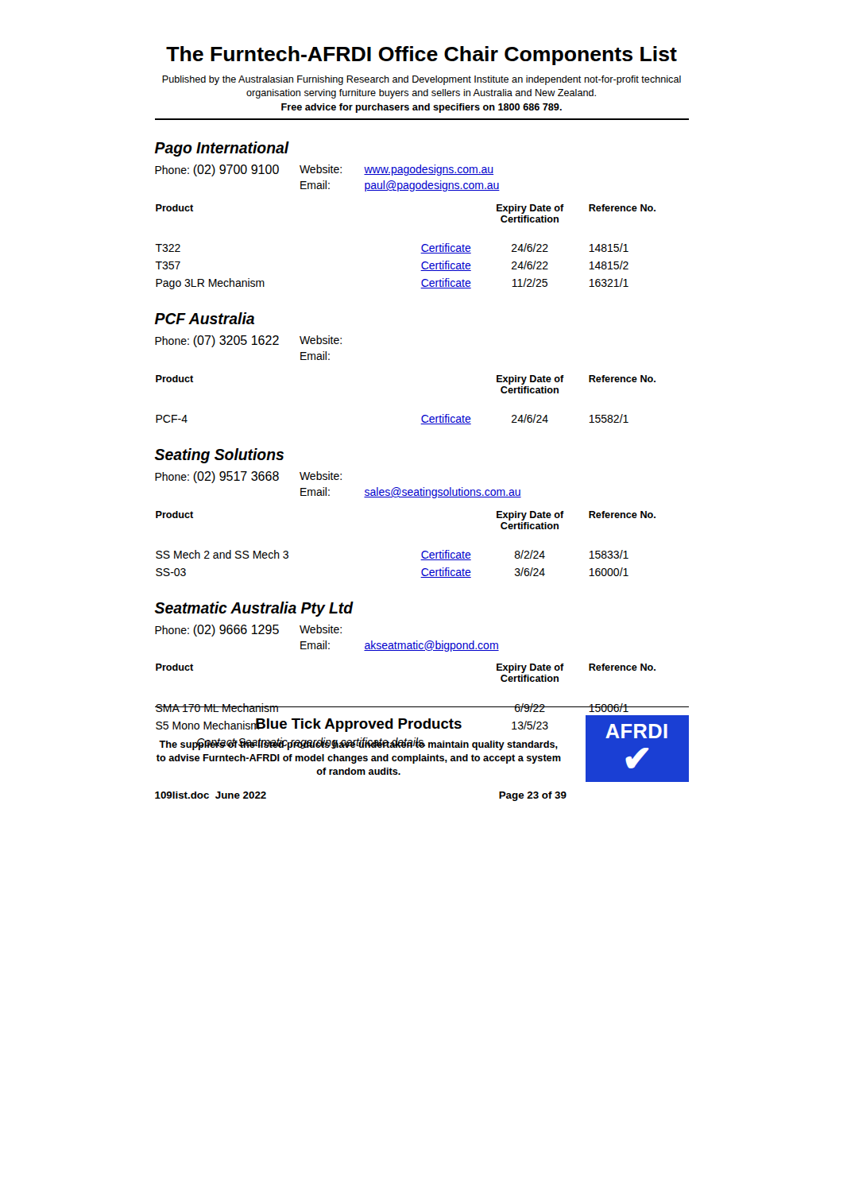The Furntech-AFRDI Office Chair Components List
Published by the Australasian Furnishing Research and Development Institute an independent not-for-profit technical organisation serving furniture buyers and sellers in Australia and New Zealand.
Free advice for purchasers and specifiers on 1800 686 789.
Pago International
Phone: (02) 9700 9100
Website:
www.pagodesigns.com.au
Email:
paul@pagodesigns.com.au
| Product | | Expiry Date of Certification | Reference No. |
| --- | --- | --- | --- |
| T322 | Certificate | 24/6/22 | 14815/1 |
| T357 | Certificate | 24/6/22 | 14815/2 |
| Pago 3LR Mechanism | Certificate | 11/2/25 | 16321/1 |
PCF Australia
Phone: (07) 3205 1622
Website:
Email:
| Product | | Expiry Date of Certification | Reference No. |
| --- | --- | --- | --- |
| PCF-4 | Certificate | 24/6/24 | 15582/1 |
Seating Solutions
Phone: (02) 9517 3668
Website:
Email:
sales@seatingsolutions.com.au
| Product | | Expiry Date of Certification | Reference No. |
| --- | --- | --- | --- |
| SS Mech 2 and SS Mech 3 | Certificate | 8/2/24 | 15833/1 |
| SS-03 | Certificate | 3/6/24 | 16000/1 |
Seatmatic Australia Pty Ltd
Phone: (02) 9666 1295
Website:
Email:
akseatmatic@bigpond.com
| Product | | Expiry Date of Certification | Reference No. |
| --- | --- | --- | --- |
| SMA 170 ML Mechanism | | 6/9/22 | 15006/1 |
| S5 Mono Mechanism | | 13/5/23 | 15402/2 |
| Contact Seatmatic regarding certificate details. |
Blue Tick Approved Products
The suppliers of the listed products have undertaken to maintain quality standards, to advise Furntech-AFRDI of model changes and complaints, and to accept a system of random audits.
AFRDI
✔
109list.doc June 2022
Page 23 of 39